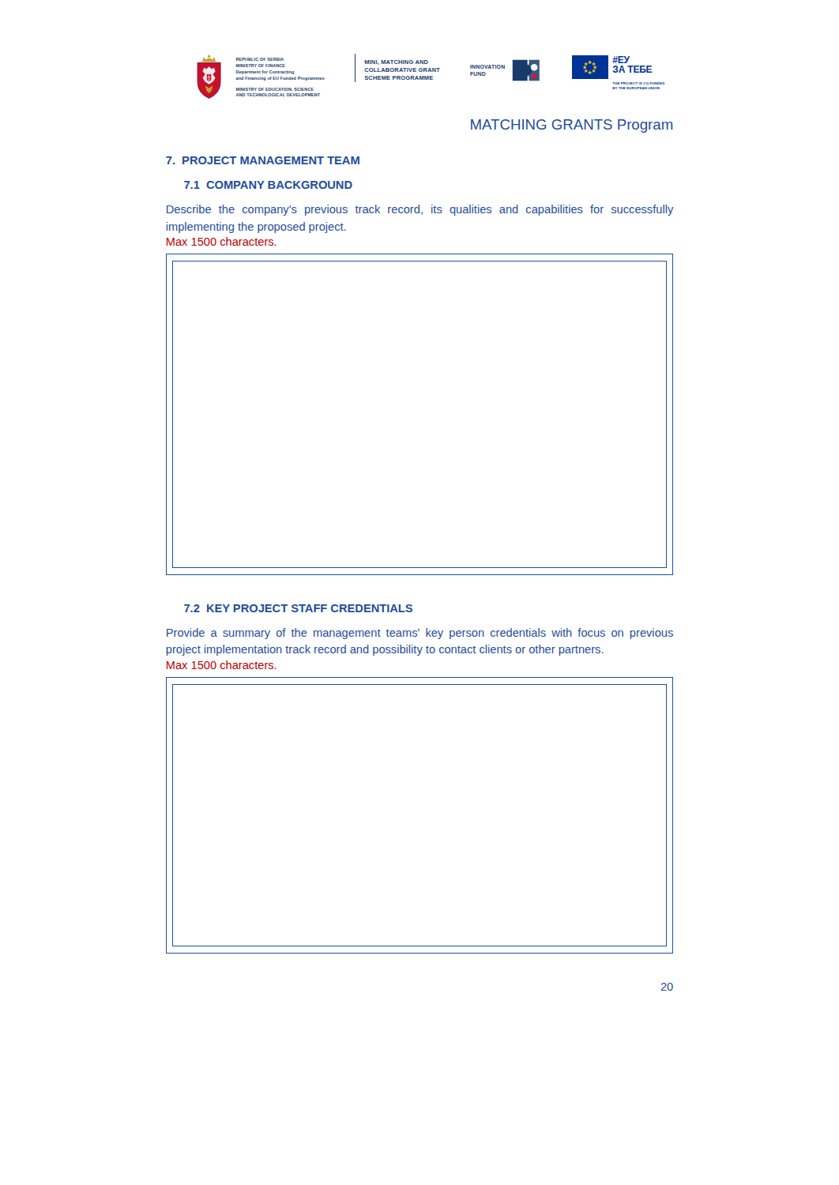REPUBLIC OF SERBIA
MINISTRY OF FINANCE
Department for Contracting
and Financing of EU Funded Programmes
MINISTRY OF EDUCATION, SCIENCE
AND TECHNOLOGICAL DEVELOPMENT
MINI, MATCHING AND
COLLABORATIVE GRANT
SCHEME PROGRAMME
INNOVATION
FUND
#ЕУ
ЗА ТЕБЕ
THE PROJECT IS CO-FUNDED
BY THE EUROPEAN UNION
MATCHING GRANTS Program
7. PROJECT MANAGEMENT TEAM
7.1 COMPANY BACKGROUND
Describe the company's previous track record, its qualities and capabilities for successfully implementing the proposed project.
Max 1500 characters.
7.2 KEY PROJECT STAFF CREDENTIALS
Provide a summary of the management teams' key person credentials with focus on previous project implementation track record and possibility to contact clients or other partners.
Max 1500 characters.
20